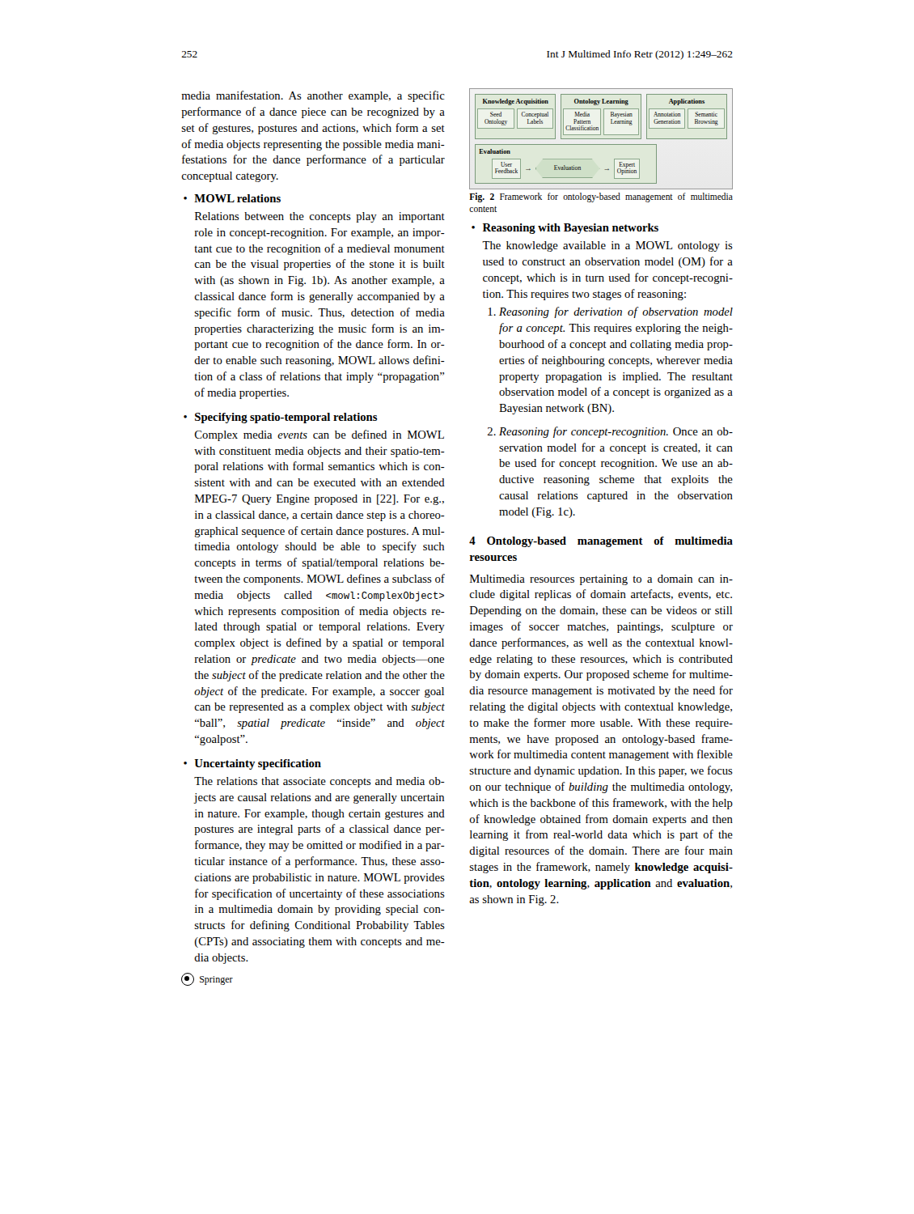252 Int J Multimed Info Retr (2012) 1:249–262
media manifestation. As another example, a specific performance of a dance piece can be recognized by a set of gestures, postures and actions, which form a set of media objects representing the possible media manifestations for the dance performance of a particular conceptual category.
MOWL relations Relations between the concepts play an important role in concept-recognition. For example, an important cue to the recognition of a medieval monument can be the visual properties of the stone it is built with (as shown in Fig. 1b). As another example, a classical dance form is generally accompanied by a specific form of music. Thus, detection of media properties characterizing the music form is an important cue to recognition of the dance form. In order to enable such reasoning, MOWL allows definition of a class of relations that imply “propagation” of media properties.
Specifying spatio-temporal relations Complex media events can be defined in MOWL with constituent media objects and their spatio-temporal relations with formal semantics which is consistent with and can be executed with an extended MPEG-7 Query Engine proposed in [22]. For e.g., in a classical dance, a certain dance step is a choreographical sequence of certain dance postures. A multimedia ontology should be able to specify such concepts in terms of spatial/temporal relations between the components. MOWL defines a subclass of media objects called <mowl:ComplexObject> which represents composition of media objects related through spatial or temporal relations. Every complex object is defined by a spatial or temporal relation or predicate and two media objects—one the subject of the predicate relation and the other the object of the predicate. For example, a soccer goal can be represented as a complex object with subject “ball”, spatial predicate “inside” and object “goalpost”.
Uncertainty specification The relations that associate concepts and media objects are causal relations and are generally uncertain in nature. For example, though certain gestures and postures are integral parts of a classical dance performance, they may be omitted or modified in a particular instance of a performance. Thus, these associations are probabilistic in nature. MOWL provides for specification of uncertainty of these associations in a multimedia domain by providing special constructs for defining Conditional Probability Tables (CPTs) and associating them with concepts and media objects.
Knowledge Acquisition
Seed
Ontology Conceptual
Labels
Ontology Learning
Media Pattern
Classification Bayesian
Learning
Applications
Annotation
Generation Semantic
Browsing
Evaluation
User
Feedback → Evaluation → Expert
Opinion
Fig. 2 Framework for ontology-based management of multimedia content
Reasoning with Bayesian networks The knowledge available in a MOWL ontology is used to construct an observation model (OM) for a concept, which is in turn used for concept-recognition. This requires two stages of reasoning:
Reasoning for derivation of observation model for a concept. This requires exploring the neighbourhood of a concept and collating media properties of neighbouring concepts, wherever media property propagation is implied. The resultant observation model of a concept is organized as a Bayesian network (BN).
Reasoning for concept-recognition. Once an observation model for a concept is created, it can be used for concept recognition. We use an abductive reasoning scheme that exploits the causal relations captured in the observation model (Fig. 1c).
4 Ontology-based management of multimedia resources
Multimedia resources pertaining to a domain can include digital replicas of domain artefacts, events, etc. Depending on the domain, these can be videos or still images of soccer matches, paintings, sculpture or dance performances, as well as the contextual knowledge relating to these resources, which is contributed by domain experts. Our proposed scheme for multimedia resource management is motivated by the need for relating the digital objects with contextual knowledge, to make the former more usable. With these requirements, we have proposed an ontology-based framework for multimedia content management with flexible structure and dynamic updation. In this paper, we focus on our technique of building the multimedia ontology, which is the backbone of this framework, with the help of knowledge obtained from domain experts and then learning it from real-world data which is part of the digital resources of the domain. There are four main stages in the framework, namely knowledge acquisition, ontology learning, application and evaluation, as shown in Fig. 2.
Springer